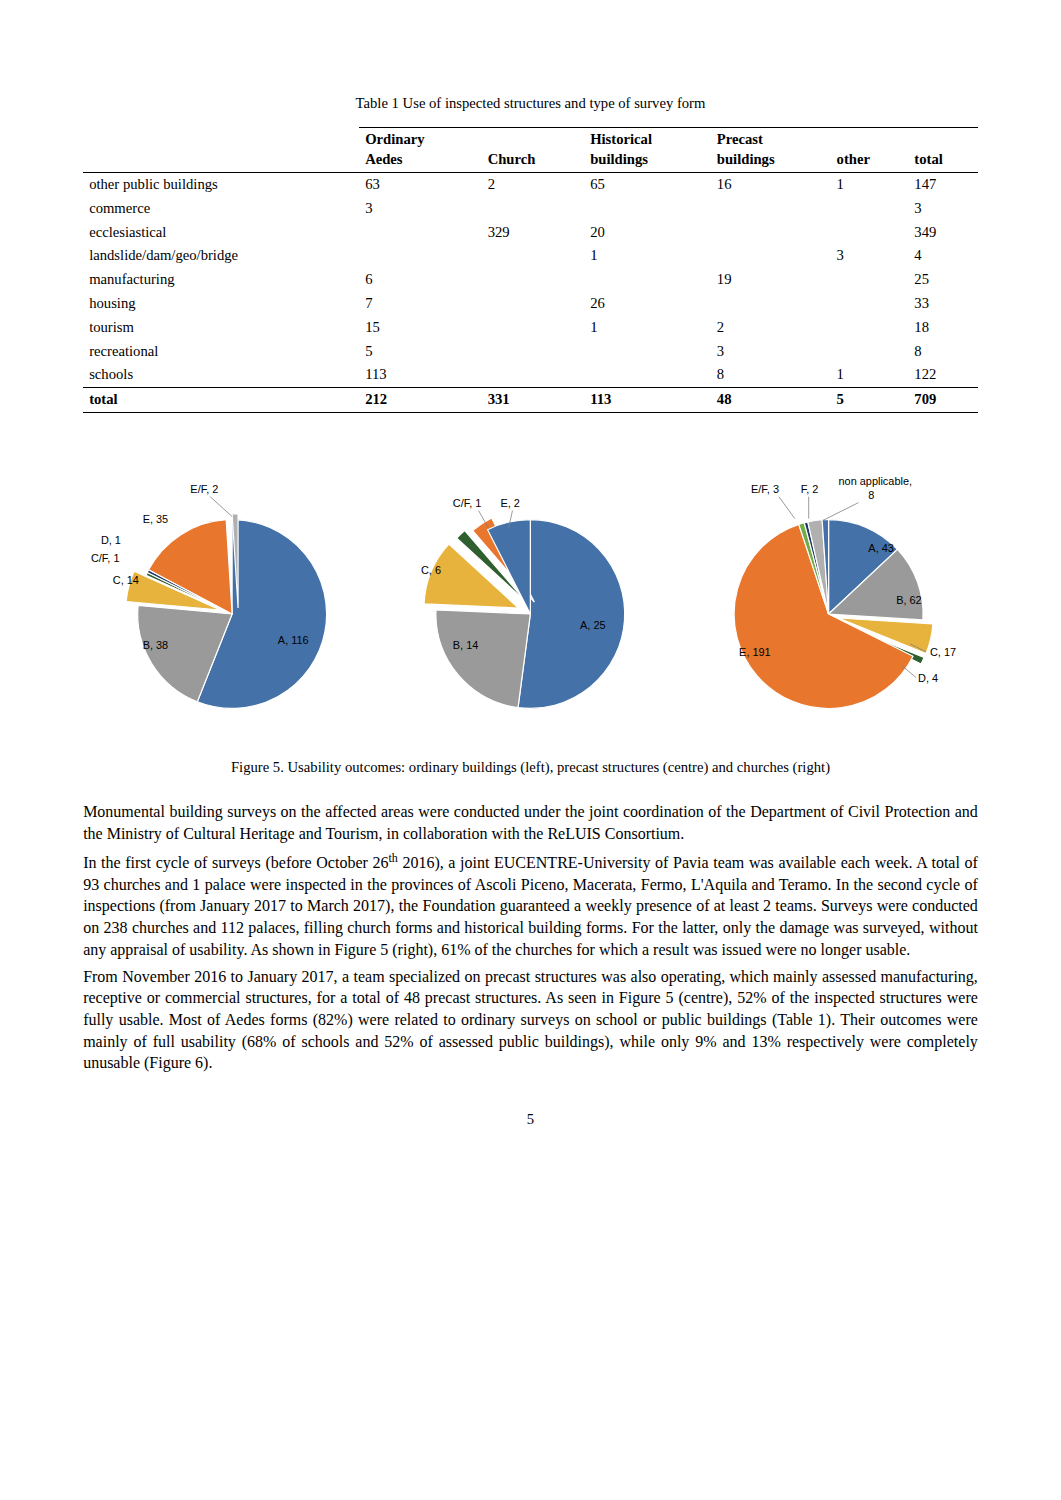Table 1 Use of inspected structures and type of survey form
| | Ordinary Aedes | Church | Historical buildings | Precast buildings | other | total |
| --- | --- | --- | --- | --- | --- | --- |
| other public buildings | 63 | 2 | 65 | 16 | 1 | 147 |
| commerce | 3 | | | | | 3 |
| ecclesiastical | | 329 | 20 | | | 349 |
| landslide/dam/geo/bridge | | | 1 | | 3 | 4 |
| manufacturing | 6 | | | 19 | | 25 |
| housing | 7 | | 26 | | | 33 |
| tourism | 15 | | 1 | 2 | | 18 |
| recreational | 5 | | | 3 | | 8 |
| schools | 113 | | | 8 | 1 | 122 |
| total | 212 | 331 | 113 | 48 | 5 | 709 |
A, 116 B, 38 C, 14 C/F, 1 D, 1 E, 35 E/F, 2 A, 25 B, 14 C, 6 C/F, 1 E, 2 A, 43 B, 62 C, 17 D, 4 E, 191 E/F, 3 F, 2 non applicable, 8
Figure 5. Usability outcomes: ordinary buildings (left), precast structures (centre) and churches (right)
Monumental building surveys on the affected areas were conducted under the joint coordination of the Department of Civil Protection and the Ministry of Cultural Heritage and Tourism, in collaboration with the ReLUIS Consortium.
In the first cycle of surveys (before October 26th 2016), a joint EUCENTRE-University of Pavia team was available each week. A total of 93 churches and 1 palace were inspected in the provinces of Ascoli Piceno, Macerata, Fermo, L'Aquila and Teramo. In the second cycle of inspections (from January 2017 to March 2017), the Foundation guaranteed a weekly presence of at least 2 teams. Surveys were conducted on 238 churches and 112 palaces, filling church forms and historical building forms. For the latter, only the damage was surveyed, without any appraisal of usability. As shown in Figure 5 (right), 61% of the churches for which a result was issued were no longer usable.
From November 2016 to January 2017, a team specialized on precast structures was also operating, which mainly assessed manufacturing, receptive or commercial structures, for a total of 48 precast structures. As seen in Figure 5 (centre), 52% of the inspected structures were fully usable. Most of Aedes forms (82%) were related to ordinary surveys on school or public buildings (Table 1). Their outcomes were mainly of full usability (68% of schools and 52% of assessed public buildings), while only 9% and 13% respectively were completely unusable (Figure 6).
5